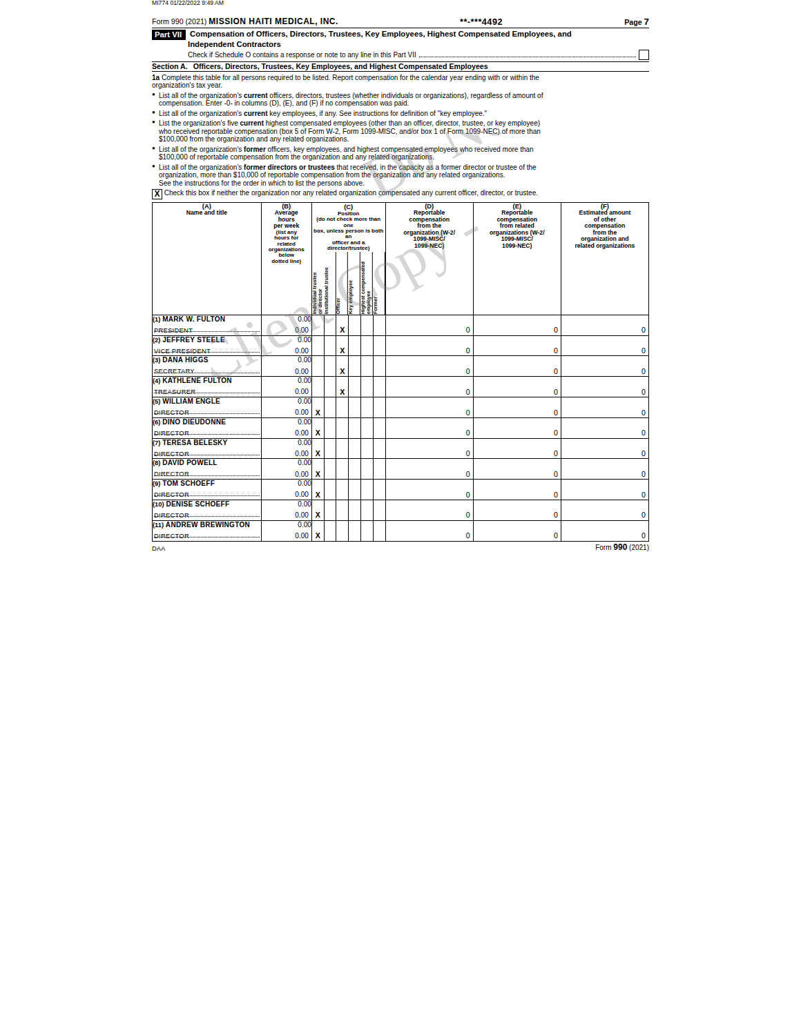MI774 01/22/2022 9:49 AM
Form 990 (2021) MISSION HAITI MEDICAL, INC.
**-***4492
Page 7
Part VII
Compensation of Officers, Directors, Trustees, Key Employees, Highest Compensated Employees, and
Independent Contractors
Check if Schedule O contains a response or note to any line in this Part VII
Section A.
Officers, Directors, Trustees, Key Employees, and Highest Compensated Employees
1a Complete this table for all persons required to be listed. Report compensation for the calendar year ending with or within the
organization's tax year.
List all of the organization's current officers, directors, trustees (whether individuals or organizations), regardless of amount of
compensation. Enter -0- in columns (D), (E), and (F) if no compensation was paid.
List all of the organization's current key employees, if any. See instructions for definition of "key employee."
List the organization's five current highest compensated employees (other than an officer, director, trustee, or key employee)
who received reportable compensation (box 5 of Form W-2, Form 1099-MISC, and/or box 1 of Form 1099-NEC) of more than
$100,000 from the organization and any related organizations.
List all of the organization's former officers, key employees, and highest compensated employees who received more than
$100,000 of reportable compensation from the organization and any related organizations.
List all of the organization's former directors or trustees that received, in the capacity as a former director or trustee of the
organization, more than $10,000 of reportable compensation from the organization and any related organizations.
See the instructions for the order in which to list the persons above.
X Check this box if neither the organization nor any related organization compensated any current officer, director, or trustee.
| (A) Name and title | (B) Average hours per week (list any hours for related organizations below dotted line) | (C) Position (do not check more than one box, unless person is both an officer and a director/trustee) Individual trustee or director Institutional trustee Officer Key employee Highest compensated employee Former | (D) Reportable compensation from the organization (W-2/ 1099-MISC/ 1099-NEC) | (E) Reportable compensation from related organizations (W-2/ 1099-MISC/ 1099-NEC) | (F) Estimated amount of other compensation from the organization and related organizations |
| --- | --- | --- | --- | --- | --- |
| (1) MARK W. FULTON PRESIDENT | 0.00 0.00 | X | 0 | 0 | 0 |
| (2) JEFFREY STEELE VICE PRESIDENT | 0.00 0.00 | X | 0 | 0 | 0 |
| (3) DANA HIGGS SECRETARY | 0.00 0.00 | X | 0 | 0 | 0 |
| (4) KATHLENE FULTON TREASURER | 0.00 0.00 | X | 0 | 0 | 0 |
| (5) WILLIAM ENGLE DIRECTOR | 0.00 0.00 | X | 0 | 0 | 0 |
| (6) DINO DIEUDONNE DIRECTOR | 0.00 0.00 | X | 0 | 0 | 0 |
| (7) TERESA BELESKY DIRECTOR | 0.00 0.00 | X | 0 | 0 | 0 |
| (8) DAVID POWELL DIRECTOR | 0.00 0.00 | X | 0 | 0 | 0 |
| (9) TOM SCHOEFF DIRECTOR | 0.00 0.00 | X | 0 | 0 | 0 |
| (10) DENISE SCHOEFF DIRECTOR | 0.00 0.00 | X | 0 | 0 | 0 |
| (11) ANDREW BREWINGTON DIRECTOR | 0.00 0.00 | X | 0 | 0 | 0 |
DAA
Form 990 (2021)
Do Not File Client Copy -